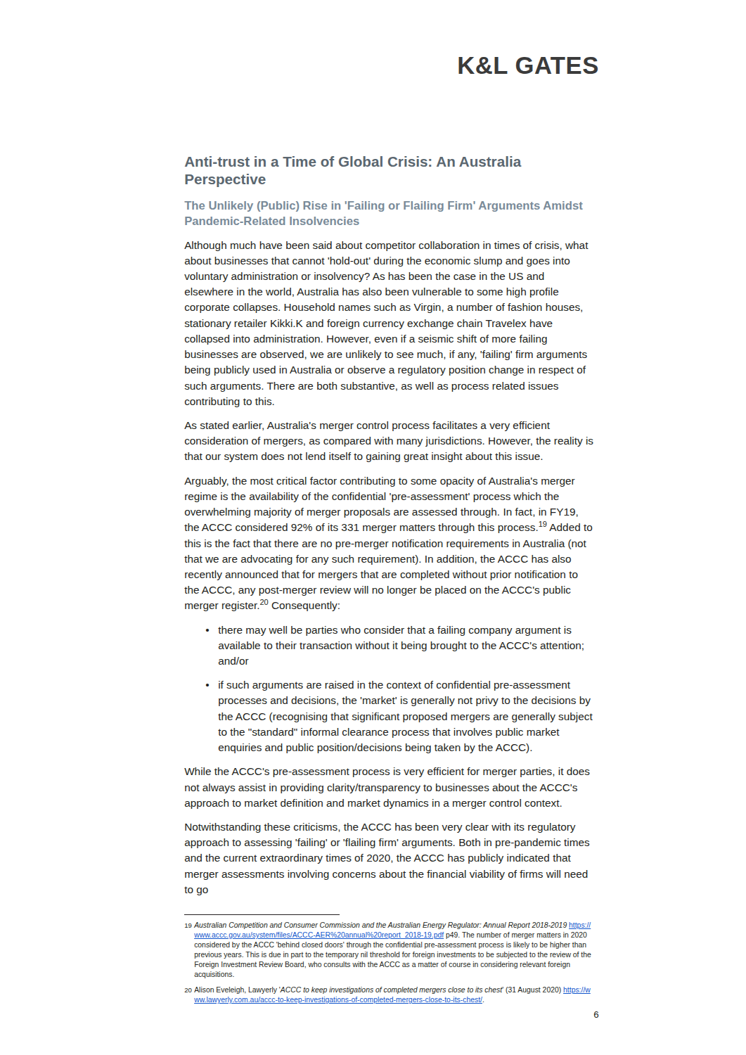K&L GATES
Anti-trust in a Time of Global Crisis: An Australia Perspective
The Unlikely (Public) Rise in 'Failing or Flailing Firm' Arguments Amidst Pandemic-Related Insolvencies
Although much have been said about competitor collaboration in times of crisis, what about businesses that cannot 'hold-out' during the economic slump and goes into voluntary administration or insolvency? As has been the case in the US and elsewhere in the world, Australia has also been vulnerable to some high profile corporate collapses. Household names such as Virgin, a number of fashion houses, stationary retailer Kikki.K and foreign currency exchange chain Travelex have collapsed into administration. However, even if a seismic shift of more failing businesses are observed, we are unlikely to see much, if any, 'failing' firm arguments being publicly used in Australia or observe a regulatory position change in respect of such arguments. There are both substantive, as well as process related issues contributing to this.
As stated earlier, Australia's merger control process facilitates a very efficient consideration of mergers, as compared with many jurisdictions. However, the reality is that our system does not lend itself to gaining great insight about this issue.
Arguably, the most critical factor contributing to some opacity of Australia's merger regime is the availability of the confidential 'pre-assessment' process which the overwhelming majority of merger proposals are assessed through. In fact, in FY19, the ACCC considered 92% of its 331 merger matters through this process.19 Added to this is the fact that there are no pre-merger notification requirements in Australia (not that we are advocating for any such requirement). In addition, the ACCC has also recently announced that for mergers that are completed without prior notification to the ACCC, any post-merger review will no longer be placed on the ACCC's public merger register.20 Consequently:
there may well be parties who consider that a failing company argument is available to their transaction without it being brought to the ACCC's attention; and/or
if such arguments are raised in the context of confidential pre-assessment processes and decisions, the 'market' is generally not privy to the decisions by the ACCC (recognising that significant proposed mergers are generally subject to the "standard" informal clearance process that involves public market enquiries and public position/decisions being taken by the ACCC).
While the ACCC's pre-assessment process is very efficient for merger parties, it does not always assist in providing clarity/transparency to businesses about the ACCC's approach to market definition and market dynamics in a merger control context.
Notwithstanding these criticisms, the ACCC has been very clear with its regulatory approach to assessing 'failing' or 'flailing firm' arguments. Both in pre-pandemic times and the current extraordinary times of 2020, the ACCC has publicly indicated that merger assessments involving concerns about the financial viability of firms will need to go
19
Australian Competition and Consumer Commission and the Australian Energy Regulator: Annual Report 2018-2019 https://www.accc.gov.au/system/files/ACCC-AER%20annual%20report_2018-19.pdf p49. The number of merger matters in 2020 considered by the ACCC 'behind closed doors' through the confidential pre-assessment process is likely to be higher than previous years. This is due in part to the temporary nil threshold for foreign investments to be subjected to the review of the Foreign Investment Review Board, who consults with the ACCC as a matter of course in considering relevant foreign acquisitions.
20
Alison Eveleigh, Lawyerly 'ACCC to keep investigations of completed mergers close to its chest' (31 August 2020) https://www.lawyerly.com.au/accc-to-keep-investigations-of-completed-mergers-close-to-its-chest/.
6